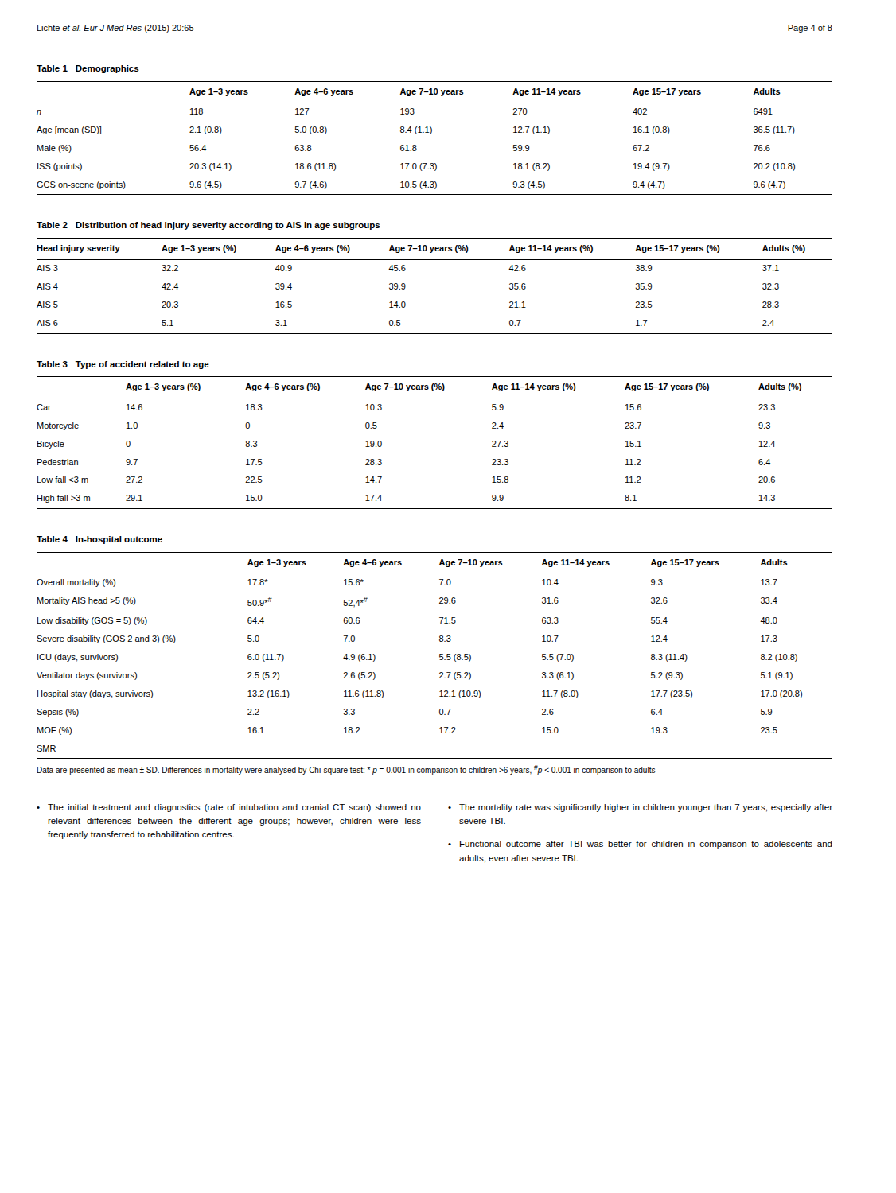Lichte et al. Eur J Med Res (2015) 20:65
Page 4 of 8
Table 1 Demographics
| | Age 1–3 years | Age 4–6 years | Age 7–10 years | Age 11–14 years | Age 15–17 years | Adults |
| --- | --- | --- | --- | --- | --- | --- |
| n | 118 | 127 | 193 | 270 | 402 | 6491 |
| Age [mean (SD)] | 2.1 (0.8) | 5.0 (0.8) | 8.4 (1.1) | 12.7 (1.1) | 16.1 (0.8) | 36.5 (11.7) |
| Male (%) | 56.4 | 63.8 | 61.8 | 59.9 | 67.2 | 76.6 |
| ISS (points) | 20.3 (14.1) | 18.6 (11.8) | 17.0 (7.3) | 18.1 (8.2) | 19.4 (9.7) | 20.2 (10.8) |
| GCS on-scene (points) | 9.6 (4.5) | 9.7 (4.6) | 10.5 (4.3) | 9.3 (4.5) | 9.4 (4.7) | 9.6 (4.7) |
Table 2 Distribution of head injury severity according to AIS in age subgroups
| Head injury severity | Age 1–3 years (%) | Age 4–6 years (%) | Age 7–10 years (%) | Age 11–14 years (%) | Age 15–17 years (%) | Adults (%) |
| --- | --- | --- | --- | --- | --- | --- |
| AIS 3 | 32.2 | 40.9 | 45.6 | 42.6 | 38.9 | 37.1 |
| AIS 4 | 42.4 | 39.4 | 39.9 | 35.6 | 35.9 | 32.3 |
| AIS 5 | 20.3 | 16.5 | 14.0 | 21.1 | 23.5 | 28.3 |
| AIS 6 | 5.1 | 3.1 | 0.5 | 0.7 | 1.7 | 2.4 |
Table 3 Type of accident related to age
| | Age 1–3 years (%) | Age 4–6 years (%) | Age 7–10 years (%) | Age 11–14 years (%) | Age 15–17 years (%) | Adults (%) |
| --- | --- | --- | --- | --- | --- | --- |
| Car | 14.6 | 18.3 | 10.3 | 5.9 | 15.6 | 23.3 |
| Motorcycle | 1.0 | 0 | 0.5 | 2.4 | 23.7 | 9.3 |
| Bicycle | 0 | 8.3 | 19.0 | 27.3 | 15.1 | 12.4 |
| Pedestrian | 9.7 | 17.5 | 28.3 | 23.3 | 11.2 | 6.4 |
| Low fall <3 m | 27.2 | 22.5 | 14.7 | 15.8 | 11.2 | 20.6 |
| High fall >3 m | 29.1 | 15.0 | 17.4 | 9.9 | 8.1 | 14.3 |
Table 4 In-hospital outcome
| | Age 1–3 years | Age 4–6 years | Age 7–10 years | Age 11–14 years | Age 15–17 years | Adults |
| --- | --- | --- | --- | --- | --- | --- |
| Overall mortality (%) | 17.8* | 15.6* | 7.0 | 10.4 | 9.3 | 13.7 |
| Mortality AIS head >5 (%) | 50.9* # | 52,4* # | 29.6 | 31.6 | 32.6 | 33.4 |
| Low disability (GOS = 5) (%) | 64.4 | 60.6 | 71.5 | 63.3 | 55.4 | 48.0 |
| Severe disability (GOS 2 and 3) (%) | 5.0 | 7.0 | 8.3 | 10.7 | 12.4 | 17.3 |
| ICU (days, survivors) | 6.0 (11.7) | 4.9 (6.1) | 5.5 (8.5) | 5.5 (7.0) | 8.3 (11.4) | 8.2 (10.8) |
| Ventilator days (survivors) | 2.5 (5.2) | 2.6 (5.2) | 2.7 (5.2) | 3.3 (6.1) | 5.2 (9.3) | 5.1 (9.1) |
| Hospital stay (days, survivors) | 13.2 (16.1) | 11.6 (11.8) | 12.1 (10.9) | 11.7 (8.0) | 17.7 (23.5) | 17.0 (20.8) |
| Sepsis (%) | 2.2 | 3.3 | 0.7 | 2.6 | 6.4 | 5.9 |
| MOF (%) | 16.1 | 18.2 | 17.2 | 15.0 | 19.3 | 23.5 |
| SMR | | | | | | |
Data are presented as mean ± SD. Differences in mortality were analysed by Chi-square test: * p = 0.001 in comparison to children >6 years, #p < 0.001 in comparison to adults
The initial treatment and diagnostics (rate of intubation and cranial CT scan) showed no relevant differences between the different age groups; however, children were less frequently transferred to rehabilitation centres.
The mortality rate was significantly higher in children younger than 7 years, especially after severe TBI.
Functional outcome after TBI was better for children in comparison to adolescents and adults, even after severe TBI.